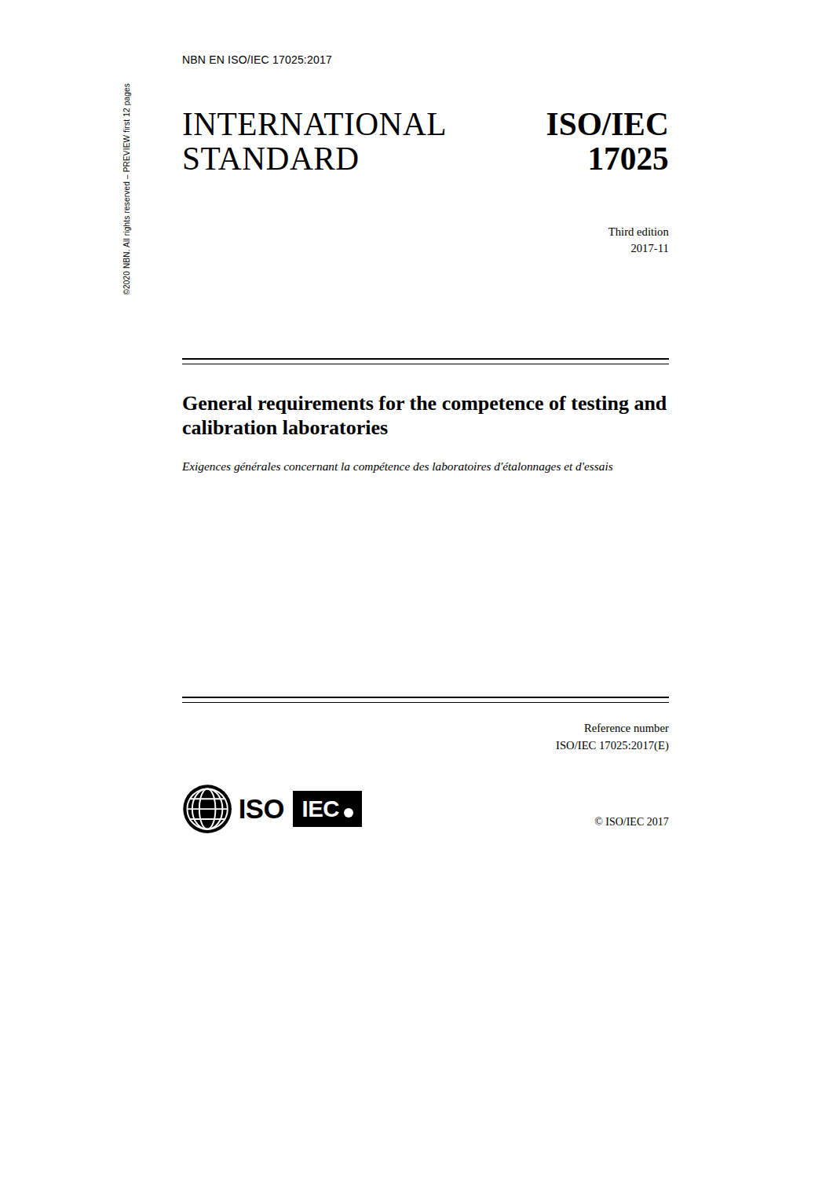©2020 NBN. All rights reserved – PREVIEW first 12 pages
NBN EN ISO/IEC 17025:2017
INTERNATIONAL
STANDARD
ISO/IEC
17025
Third edition
2017-11
General requirements for the competence of testing and calibration laboratories
Exigences générales concernant la compétence des laboratoires d'étalonnages et d'essais
Reference number
ISO/IEC 17025:2017(E)
ISO
IEC
© ISO/IEC 2017